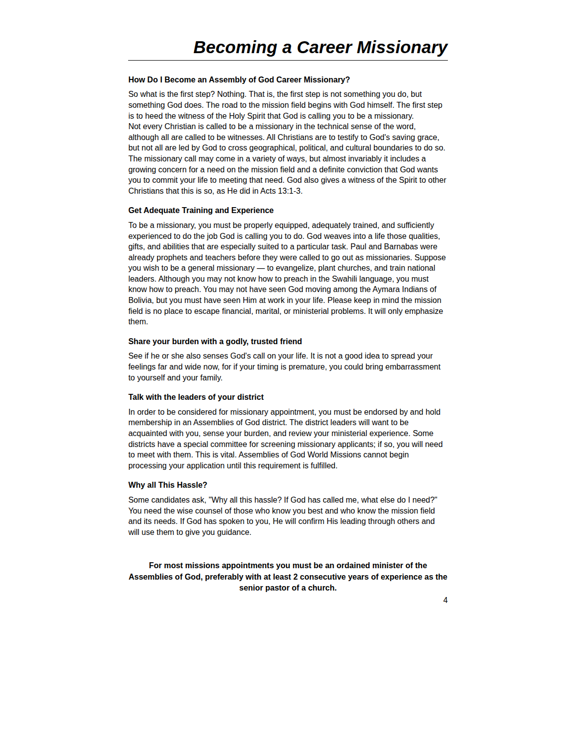Becoming a Career Missionary
How Do I Become an Assembly of God Career Missionary?
So what is the first step? Nothing. That is, the first step is not something you do, but something God does. The road to the mission field begins with God himself. The first step is to heed the witness of the Holy Spirit that God is calling you to be a missionary.
Not every Christian is called to be a missionary in the technical sense of the word, although all are called to be witnesses. All Christians are to testify to God's saving grace, but not all are led by God to cross geographical, political, and cultural boundaries to do so. The missionary call may come in a variety of ways, but almost invariably it includes a growing concern for a need on the mission field and a definite conviction that God wants you to commit your life to meeting that need. God also gives a witness of the Spirit to other Christians that this is so, as He did in Acts 13:1-3.
Get Adequate Training and Experience
To be a missionary, you must be properly equipped, adequately trained, and sufficiently experienced to do the job God is calling you to do. God weaves into a life those qualities, gifts, and abilities that are especially suited to a particular task. Paul and Barnabas were already prophets and teachers before they were called to go out as missionaries. Suppose you wish to be a general missionary — to evangelize, plant churches, and train national leaders. Although you may not know how to preach in the Swahili language, you must know how to preach. You may not have seen God moving among the Aymara Indians of Bolivia, but you must have seen Him at work in your life. Please keep in mind the mission field is no place to escape financial, marital, or ministerial problems. It will only emphasize them.
Share your burden with a godly, trusted friend
See if he or she also senses God's call on your life. It is not a good idea to spread your feelings far and wide now, for if your timing is premature, you could bring embarrassment to yourself and your family.
Talk with the leaders of your district
In order to be considered for missionary appointment, you must be endorsed by and hold membership in an Assemblies of God district. The district leaders will want to be acquainted with you, sense your burden, and review your ministerial experience. Some districts have a special committee for screening missionary applicants; if so, you will need to meet with them. This is vital. Assemblies of God World Missions cannot begin processing your application until this requirement is fulfilled.
Why all This Hassle?
Some candidates ask, "Why all this hassle? If God has called me, what else do I need?" You need the wise counsel of those who know you best and who know the mission field and its needs. If God has spoken to you, He will confirm His leading through others and will use them to give you guidance.
For most missions appointments you must be an ordained minister of the Assemblies of God, preferably with at least 2 consecutive years of experience as the senior pastor of a church.
4